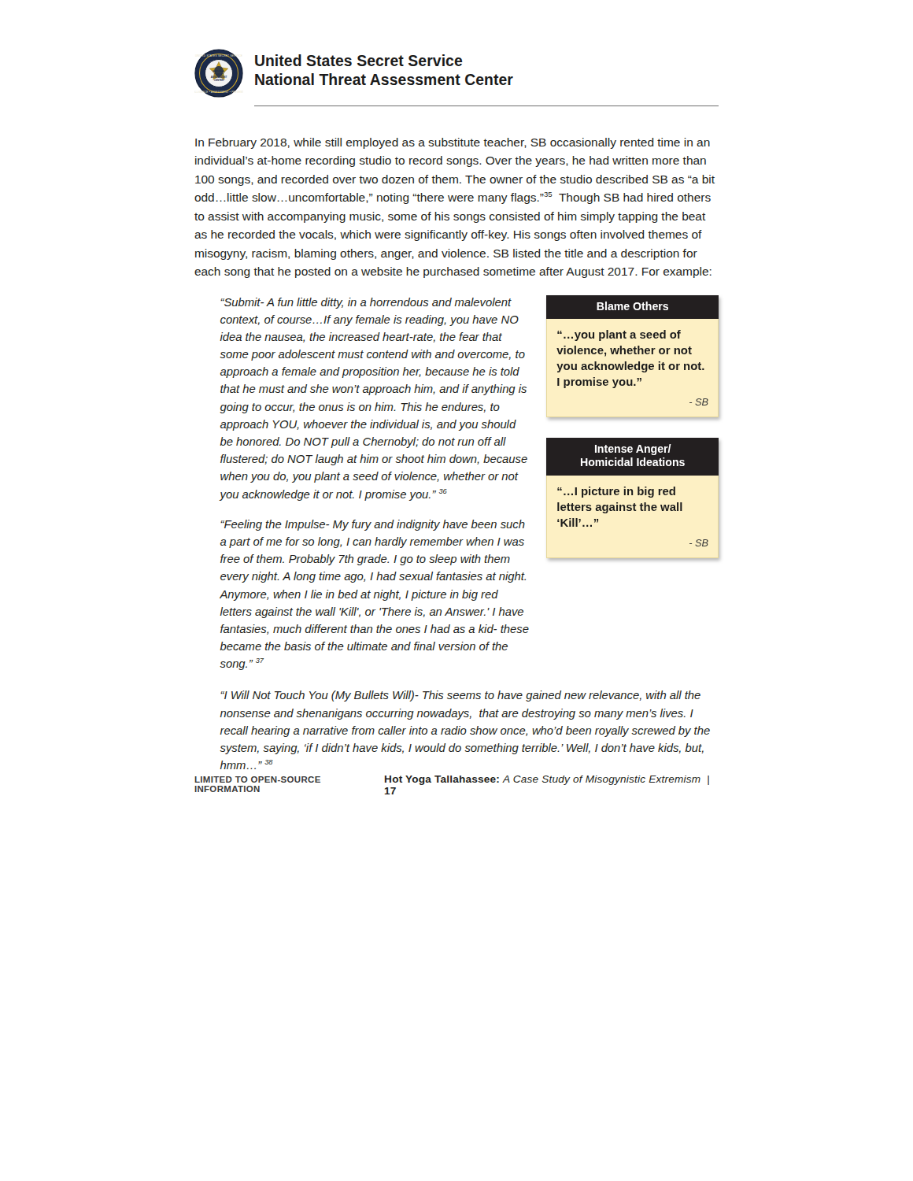UNITED STATES SECRET SERVICE INTELLIGENCE • ASSESSMENT • PREVENTION NATIONAL THREAT ASSESSMENT CENTER
United States Secret Service
National Threat Assessment Center
In February 2018, while still employed as a substitute teacher, SB occasionally rented time in an individual’s at-home recording studio to record songs. Over the years, he had written more than 100 songs, and recorded over two dozen of them. The owner of the studio described SB as “a bit odd…little slow…uncomfortable,” noting “there were many flags.”35 Though SB had hired others to assist with accompanying music, some of his songs consisted of him simply tapping the beat as he recorded the vocals, which were significantly off-key. His songs often involved themes of misogyny, racism, blaming others, anger, and violence. SB listed the title and a description for each song that he posted on a website he purchased sometime after August 2017. For example:
“Submit- A fun little ditty, in a horrendous and malevolent context, of course…If any female is reading, you have NO idea the nausea, the increased heart-rate, the fear that some poor adolescent must contend with and overcome, to approach a female and proposition her, because he is told that he must and she won’t approach him, and if anything is going to occur, the onus is on him. This he endures, to approach YOU, whoever the individual is, and you should be honored. Do NOT pull a Chernobyl; do not run off all flustered; do NOT laugh at him or shoot him down, because when you do, you plant a seed of violence, whether or not you acknowledge it or not. I promise you.” 36
“Feeling the Impulse- My fury and indignity have been such a part of me for so long, I can hardly remember when I was free of them. Probably 7th grade. I go to sleep with them every night. A long time ago, I had sexual fantasies at night. Anymore, when I lie in bed at night, I picture in big red letters against the wall 'Kill', or 'There is, an Answer.' I have fantasies, much different than the ones I had as a kid- these became the basis of the ultimate and final version of the song.” 37
Blame Others
“…you plant a seed of violence, whether or not you acknowledge it or not. I promise you.”
- SB
Intense Anger/
Homicidal Ideations
“…I picture in big red letters against the wall ‘Kill’…”
- SB
“I Will Not Touch You (My Bullets Will)- This seems to have gained new relevance, with all the nonsense and shenanigans occurring nowadays, that are destroying so many men’s lives. I recall hearing a narrative from caller into a radio show once, who’d been royally screwed by the system, saying, ‘if I didn’t have kids, I would do something terrible.’ Well, I don’t have kids, but, hmm…” 38
Limited to Open-Source Information
Hot Yoga Tallahassee: A Case Study of Misogynistic Extremism | 17